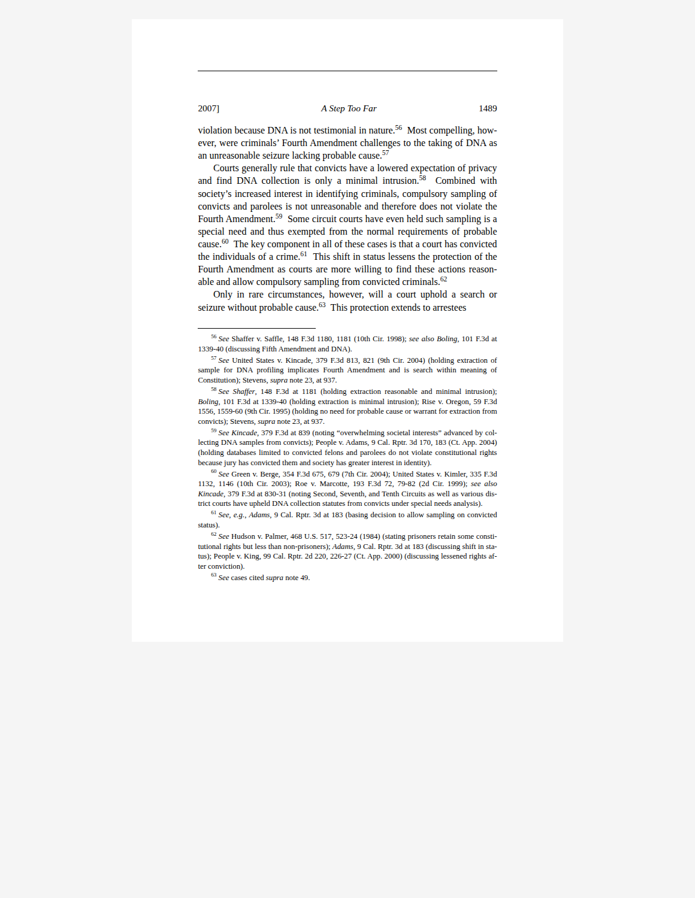2007] A Step Too Far 1489
violation because DNA is not testimonial in nature.56 Most compelling, however, were criminals’ Fourth Amendment challenges to the taking of DNA as an unreasonable seizure lacking probable cause.57
Courts generally rule that convicts have a lowered expectation of privacy and find DNA collection is only a minimal intrusion.58 Combined with society’s increased interest in identifying criminals, compulsory sampling of convicts and parolees is not unreasonable and therefore does not violate the Fourth Amendment.59 Some circuit courts have even held such sampling is a special need and thus exempted from the normal requirements of probable cause.60 The key component in all of these cases is that a court has convicted the individuals of a crime.61 This shift in status lessens the protection of the Fourth Amendment as courts are more willing to find these actions reasonable and allow compulsory sampling from convicted criminals.62
Only in rare circumstances, however, will a court uphold a search or seizure without probable cause.63 This protection extends to arrestees
56See Shaffer v. Saffle, 148 F.3d 1180, 1181 (10th Cir. 1998); see also Boling, 101 F.3d at 1339-40 (discussing Fifth Amendment and DNA).
57See United States v. Kincade, 379 F.3d 813, 821 (9th Cir. 2004) (holding extraction of sample for DNA profiling implicates Fourth Amendment and is search within meaning of Constitution); Stevens, supra note 23, at 937.
58See Shaffer, 148 F.3d at 1181 (holding extraction reasonable and minimal intrusion); Boling, 101 F.3d at 1339-40 (holding extraction is minimal intrusion); Rise v. Oregon, 59 F.3d 1556, 1559-60 (9th Cir. 1995) (holding no need for probable cause or warrant for extraction from convicts); Stevens, supra note 23, at 937.
59See Kincade, 379 F.3d at 839 (noting “overwhelming societal interests” advanced by collecting DNA samples from convicts); People v. Adams, 9 Cal. Rptr. 3d 170, 183 (Ct. App. 2004) (holding databases limited to convicted felons and parolees do not violate constitutional rights because jury has convicted them and society has greater interest in identity).
60See Green v. Berge, 354 F.3d 675, 679 (7th Cir. 2004); United States v. Kimler, 335 F.3d 1132, 1146 (10th Cir. 2003); Roe v. Marcotte, 193 F.3d 72, 79-82 (2d Cir. 1999); see also Kincade, 379 F.3d at 830-31 (noting Second, Seventh, and Tenth Circuits as well as various district courts have upheld DNA collection statutes from convicts under special needs analysis).
61See, e.g., Adams, 9 Cal. Rptr. 3d at 183 (basing decision to allow sampling on convicted status).
62See Hudson v. Palmer, 468 U.S. 517, 523-24 (1984) (stating prisoners retain some constitutional rights but less than non-prisoners); Adams, 9 Cal. Rptr. 3d at 183 (discussing shift in status); People v. King, 99 Cal. Rptr. 2d 220, 226-27 (Ct. App. 2000) (discussing lessened rights after conviction).
63See cases cited supra note 49.